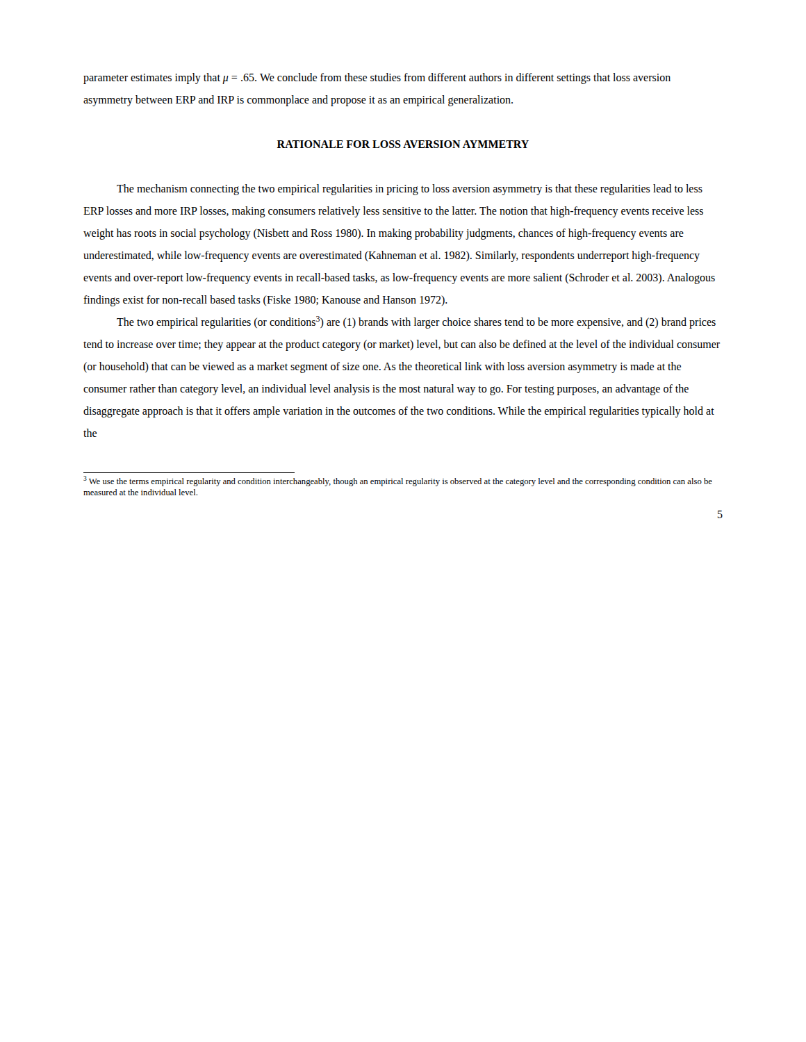parameter estimates imply that μ = .65. We conclude from these studies from different authors in different settings that loss aversion asymmetry between ERP and IRP is commonplace and propose it as an empirical generalization.
RATIONALE FOR LOSS AVERSION AYMMETRY
The mechanism connecting the two empirical regularities in pricing to loss aversion asymmetry is that these regularities lead to less ERP losses and more IRP losses, making consumers relatively less sensitive to the latter. The notion that high-frequency events receive less weight has roots in social psychology (Nisbett and Ross 1980). In making probability judgments, chances of high-frequency events are underestimated, while low-frequency events are overestimated (Kahneman et al. 1982). Similarly, respondents underreport high-frequency events and over-report low-frequency events in recall-based tasks, as low-frequency events are more salient (Schroder et al. 2003). Analogous findings exist for non-recall based tasks (Fiske 1980; Kanouse and Hanson 1972).
The two empirical regularities (or conditions3) are (1) brands with larger choice shares tend to be more expensive, and (2) brand prices tend to increase over time; they appear at the product category (or market) level, but can also be defined at the level of the individual consumer (or household) that can be viewed as a market segment of size one. As the theoretical link with loss aversion asymmetry is made at the consumer rather than category level, an individual level analysis is the most natural way to go. For testing purposes, an advantage of the disaggregate approach is that it offers ample variation in the outcomes of the two conditions. While the empirical regularities typically hold at the
3 We use the terms empirical regularity and condition interchangeably, though an empirical regularity is observed at the category level and the corresponding condition can also be measured at the individual level.
5